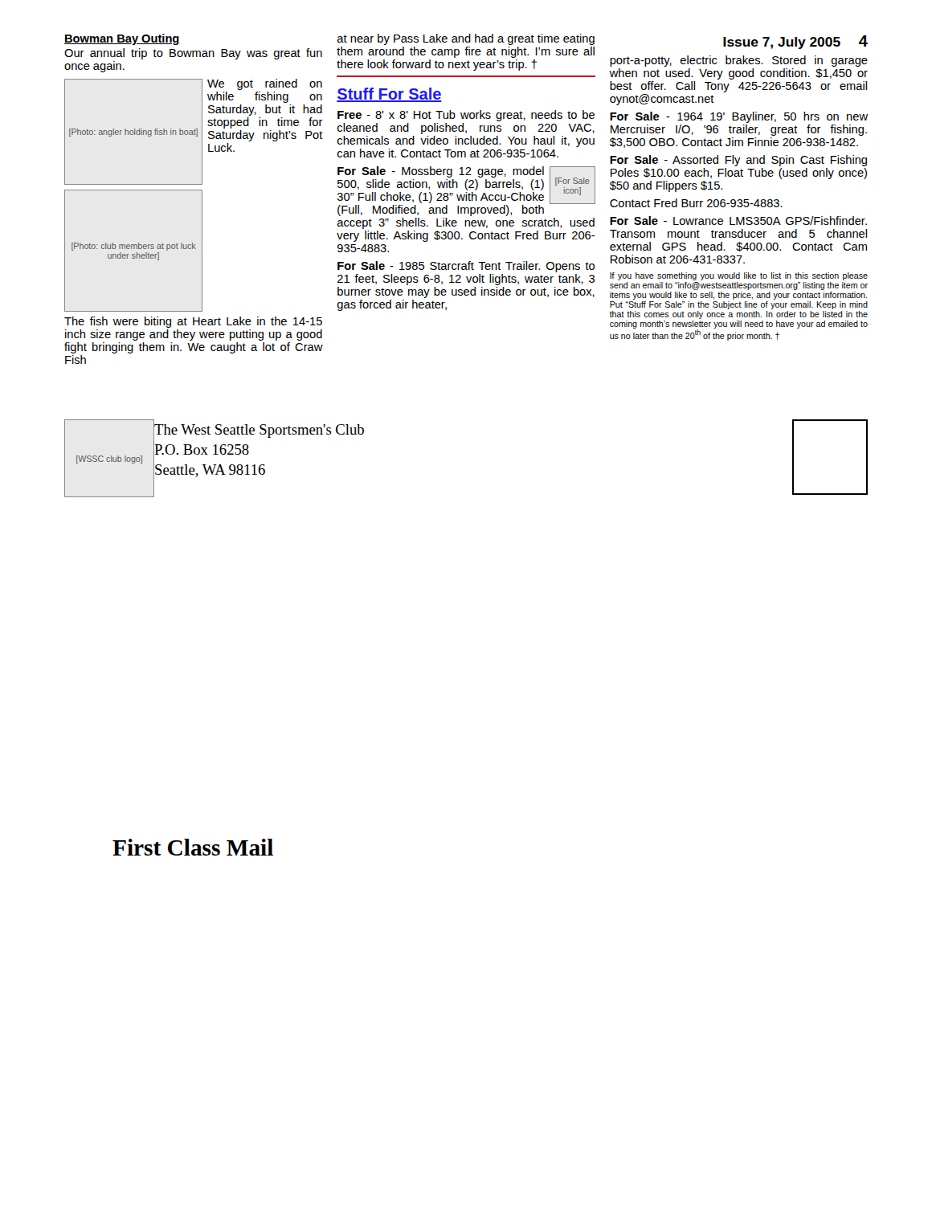Bowman Bay Outing
Our annual trip to Bowman Bay was great fun once again.
[Photo: angler holding fish in boat]
We got rained on while fishing on Saturday, but it had stopped in time for Saturday night’s Pot Luck.
[Photo: club members at pot luck under shelter]
The fish were biting at Heart Lake in the 14-15 inch size range and they were putting up a good fight bringing them in. We caught a lot of Craw Fish
at near by Pass Lake and had a great time eating them around the camp fire at night. I’m sure all there look forward to next year’s trip. †
Stuff For Sale
Free - 8' x 8' Hot Tub works great, needs to be cleaned and polished, runs on 220 VAC, chemicals and video included. You haul it, you can have it. Contact Tom at 206-935-1064.
[For Sale icon]
For Sale - Mossberg 12 gage, model 500, slide action, with (2) barrels, (1) 30” Full choke, (1) 28” with Accu-Choke (Full, Modified, and Improved), both accept 3” shells. Like new, one scratch, used very little. Asking $300. Contact Fred Burr 206-935-4883.
For Sale - 1985 Starcraft Tent Trailer. Opens to 21 feet, Sleeps 6-8, 12 volt lights, water tank, 3 burner stove may be used inside or out, ice box, gas forced air heater,
Issue 7, July 2005 4
port-a-potty, electric brakes. Stored in garage when not used. Very good condition. $1,450 or best offer. Call Tony 425-226-5643 or email oynot@comcast.net
For Sale - 1964 19' Bayliner, 50 hrs on new Mercruiser I/O, '96 trailer, great for fishing. $3,500 OBO. Contact Jim Finnie 206-938-1482.
For Sale - Assorted Fly and Spin Cast Fishing Poles $10.00 each, Float Tube (used only once) $50 and Flippers $15.
Contact Fred Burr 206-935-4883.
For Sale - Lowrance LMS350A GPS/Fishfinder. Transom mount transducer and 5 channel external GPS head. $400.00. Contact Cam Robison at 206-431-8337.
If you have something you would like to list in this section please send an email to “info@westseattlesportsmen.org” listing the item or items you would like to sell, the price, and your contact information. Put “Stuff For Sale” in the Subject line of your email. Keep in mind that this comes out only once a month. In order to be listed in the coming month’s newsletter you will need to have your ad emailed to us no later than the 20th of the prior month. †
[WSSC club logo]
The West Seattle Sportsmen's Club
P.O. Box 16258
Seattle, WA 98116
First Class Mail